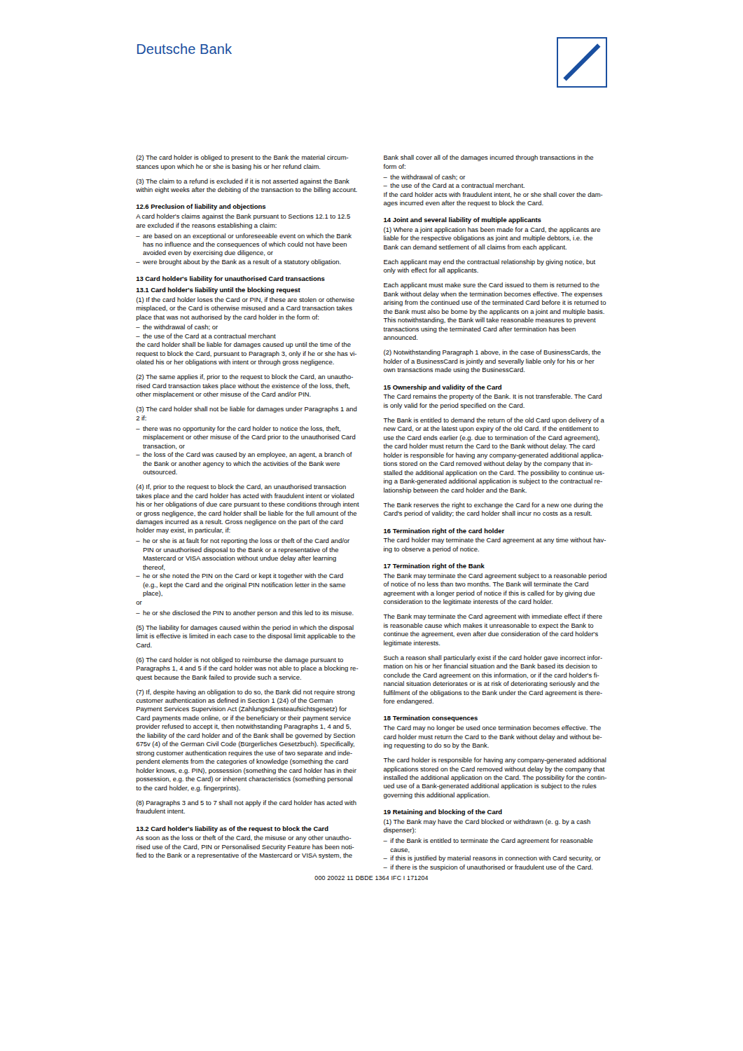Deutsche Bank
(2) The card holder is obliged to present to the Bank the material circumstances upon which he or she is basing his or her refund claim.
(3) The claim to a refund is excluded if it is not asserted against the Bank within eight weeks after the debiting of the transaction to the billing account.
12.6 Preclusion of liability and objections
A card holder's claims against the Bank pursuant to Sections 12.1 to 12.5 are excluded if the reasons establishing a claim:
are based on an exceptional or unforeseeable event on which the Bank has no influence and the consequences of which could not have been avoided even by exercising due diligence, or
were brought about by the Bank as a result of a statutory obligation.
13 Card holder's liability for unauthorised Card transactions
13.1 Card holder's liability until the blocking request
(1) If the card holder loses the Card or PIN, if these are stolen or otherwise misplaced, or the Card is otherwise misused and a Card transaction takes place that was not authorised by the card holder in the form of:
the withdrawal of cash; or
the use of the Card at a contractual merchant
the card holder shall be liable for damages caused up until the time of the request to block the Card, pursuant to Paragraph 3, only if he or she has violated his or her obligations with intent or through gross negligence.
(2) The same applies if, prior to the request to block the Card, an unauthorised Card transaction takes place without the existence of the loss, theft, other misplacement or other misuse of the Card and/or PIN.
(3) The card holder shall not be liable for damages under Paragraphs 1 and 2 if:
there was no opportunity for the card holder to notice the loss, theft, misplacement or other misuse of the Card prior to the unauthorised Card transaction, or
the loss of the Card was caused by an employee, an agent, a branch of the Bank or another agency to which the activities of the Bank were outsourced.
(4) If, prior to the request to block the Card, an unauthorised transaction takes place and the card holder has acted with fraudulent intent or violated his or her obligations of due care pursuant to these conditions through intent or gross negligence, the card holder shall be liable for the full amount of the damages incurred as a result. Gross negligence on the part of the card holder may exist, in particular, if:
he or she is at fault for not reporting the loss or theft of the Card and/or PIN or unauthorised disposal to the Bank or a representative of the Mastercard or VISA association without undue delay after learning thereof,
he or she noted the PIN on the Card or kept it together with the Card (e.g., kept the Card and the original PIN notification letter in the same place),
or
he or she disclosed the PIN to another person and this led to its misuse.
(5) The liability for damages caused within the period in which the disposal limit is effective is limited in each case to the disposal limit applicable to the Card.
(6) The card holder is not obliged to reimburse the damage pursuant to Paragraphs 1, 4 and 5 if the card holder was not able to place a blocking request because the Bank failed to provide such a service.
(7) If, despite having an obligation to do so, the Bank did not require strong customer authentication as defined in Section 1 (24) of the German Payment Services Supervision Act (Zahlungsdiensteaufsichtsgesetz) for Card payments made online, or if the beneficiary or their payment service provider refused to accept it, then notwithstanding Paragraphs 1, 4 and 5, the liability of the card holder and of the Bank shall be governed by Section 675v (4) of the German Civil Code (Bürgerliches Gesetzbuch). Specifically, strong customer authentication requires the use of two separate and independent elements from the categories of knowledge (something the card holder knows, e.g. PIN), possession (something the card holder has in their possession, e.g. the Card) or inherent characteristics (something personal to the card holder, e.g. fingerprints).
(8) Paragraphs 3 and 5 to 7 shall not apply if the card holder has acted with fraudulent intent.
13.2 Card holder's liability as of the request to block the Card
As soon as the loss or theft of the Card, the misuse or any other unauthorised use of the Card, PIN or Personalised Security Feature has been notified to the Bank or a representative of the Mastercard or VISA system, the Bank shall cover all of the damages incurred through transactions in the form of:
the withdrawal of cash; or
the use of the Card at a contractual merchant.
If the card holder acts with fraudulent intent, he or she shall cover the damages incurred even after the request to block the Card.
14 Joint and several liability of multiple applicants
(1) Where a joint application has been made for a Card, the applicants are liable for the respective obligations as joint and multiple debtors, i.e. the Bank can demand settlement of all claims from each applicant.
Each applicant may end the contractual relationship by giving notice, but only with effect for all applicants.
Each applicant must make sure the Card issued to them is returned to the Bank without delay when the termination becomes effective. The expenses arising from the continued use of the terminated Card before it is returned to the Bank must also be borne by the applicants on a joint and multiple basis. This notwithstanding, the Bank will take reasonable measures to prevent transactions using the terminated Card after termination has been announced.
(2) Notwithstanding Paragraph 1 above, in the case of BusinessCards, the holder of a BusinessCard is jointly and severally liable only for his or her own transactions made using the BusinessCard.
15 Ownership and validity of the Card
The Card remains the property of the Bank. It is not transferable. The Card is only valid for the period specified on the Card.
The Bank is entitled to demand the return of the old Card upon delivery of a new Card, or at the latest upon expiry of the old Card. If the entitlement to use the Card ends earlier (e.g. due to termination of the Card agreement), the card holder must return the Card to the Bank without delay. The card holder is responsible for having any company-generated additional applications stored on the Card removed without delay by the company that installed the additional application on the Card. The possibility to continue using a Bank-generated additional application is subject to the contractual relationship between the card holder and the Bank.
The Bank reserves the right to exchange the Card for a new one during the Card's period of validity; the card holder shall incur no costs as a result.
16 Termination right of the card holder
The card holder may terminate the Card agreement at any time without having to observe a period of notice.
17 Termination right of the Bank
The Bank may terminate the Card agreement subject to a reasonable period of notice of no less than two months. The Bank will terminate the Card agreement with a longer period of notice if this is called for by giving due consideration to the legitimate interests of the card holder.
The Bank may terminate the Card agreement with immediate effect if there is reasonable cause which makes it unreasonable to expect the Bank to continue the agreement, even after due consideration of the card holder's legitimate interests.
Such a reason shall particularly exist if the card holder gave incorrect information on his or her financial situation and the Bank based its decision to conclude the Card agreement on this information, or if the card holder's financial situation deteriorates or is at risk of deteriorating seriously and the fulfilment of the obligations to the Bank under the Card agreement is therefore endangered.
18 Termination consequences
The Card may no longer be used once termination becomes effective. The card holder must return the Card to the Bank without delay and without being requesting to do so by the Bank.
The card holder is responsible for having any company-generated additional applications stored on the Card removed without delay by the company that installed the additional application on the Card. The possibility for the continued use of a Bank-generated additional application is subject to the rules governing this additional application.
19 Retaining and blocking of the Card
(1) The Bank may have the Card blocked or withdrawn (e. g. by a cash dispenser):
if the Bank is entitled to terminate the Card agreement for reasonable cause,
if this is justified by material reasons in connection with Card security, or
if there is the suspicion of unauthorised or fraudulent use of the Card.
000 20022 11 DBDE 1364 IFC I 171204